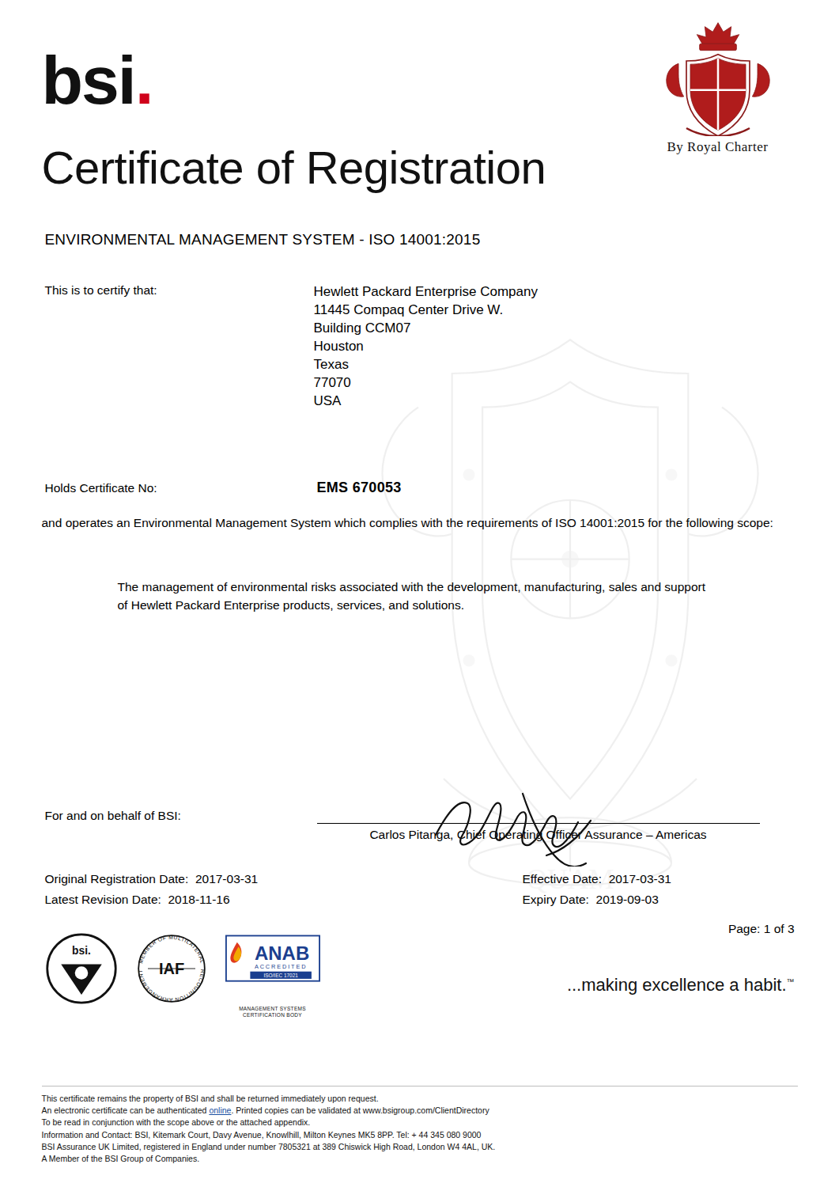QUAM
bsi.
By Royal Charter
Certificate of Registration
ENVIRONMENTAL MANAGEMENT SYSTEM - ISO 14001:2015
This is to certify that:
Hewlett Packard Enterprise Company
11445 Compaq Center Drive W.
Building CCM07
Houston
Texas
77070
USA
Holds Certificate No: EMS 670053
and operates an Environmental Management System which complies with the requirements of ISO 14001:2015 for the following scope:
The management of environmental risks associated with the development, manufacturing, sales and support of Hewlett Packard Enterprise products, services, and solutions.
For and on behalf of BSI:
Carlos Pitanga, Chief Operating Officer Assurance – Americas
Original Registration Date: 2017-03-31
Latest Revision Date: 2018-11-16
Effective Date: 2017-03-31
Expiry Date: 2019-09-03
Page: 1 of 3
bsi.
MEMBER OF MULTILATERAL RECOGNITION ARRANGEMENT IAF
ANAB ACCREDITED ISO/IEC 17021
MANAGEMENT SYSTEMS
CERTIFICATION BODY
...making excellence a habit.™
This certificate remains the property of BSI and shall be returned immediately upon request.
An electronic certificate can be authenticated online. Printed copies can be validated at www.bsigroup.com/ClientDirectory
To be read in conjunction with the scope above or the attached appendix.
Information and Contact: BSI, Kitemark Court, Davy Avenue, Knowlhill, Milton Keynes MK5 8PP. Tel: + 44 345 080 9000
BSI Assurance UK Limited, registered in England under number 7805321 at 389 Chiswick High Road, London W4 4AL, UK.
A Member of the BSI Group of Companies.